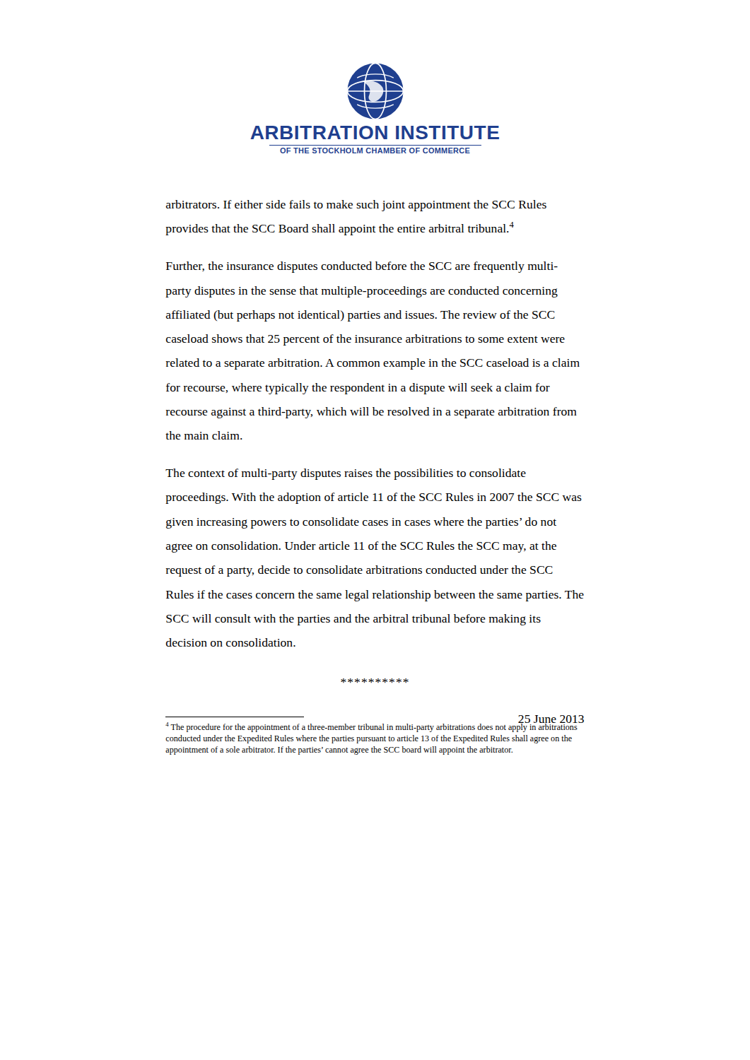ARBITRATION INSTITUTE
OF THE STOCKHOLM CHAMBER OF COMMERCE
arbitrators. If either side fails to make such joint appointment the SCC Rules provides that the SCC Board shall appoint the entire arbitral tribunal.4
Further, the insurance disputes conducted before the SCC are frequently multi- party disputes in the sense that multiple-proceedings are conducted concerning affiliated (but perhaps not identical) parties and issues. The review of the SCC caseload shows that 25 percent of the insurance arbitrations to some extent were related to a separate arbitration. A common example in the SCC caseload is a claim for recourse, where typically the respondent in a dispute will seek a claim for recourse against a third-party, which will be resolved in a separate arbitration from the main claim.
The context of multi-party disputes raises the possibilities to consolidate proceedings. With the adoption of article 11 of the SCC Rules in 2007 the SCC was given increasing powers to consolidate cases in cases where the parties’ do not agree on consolidation. Under article 11 of the SCC Rules the SCC may, at the request of a party, decide to consolidate arbitrations conducted under the SCC Rules if the cases concern the same legal relationship between the same parties. The SCC will consult with the parties and the arbitral tribunal before making its decision on consolidation.
**********
25 June 2013
4 The procedure for the appointment of a three-member tribunal in multi-party arbitrations does not apply in arbitrations conducted under the Expedited Rules where the parties pursuant to article 13 of the Expedited Rules shall agree on the appointment of a sole arbitrator. If the parties’ cannot agree the SCC board will appoint the arbitrator.